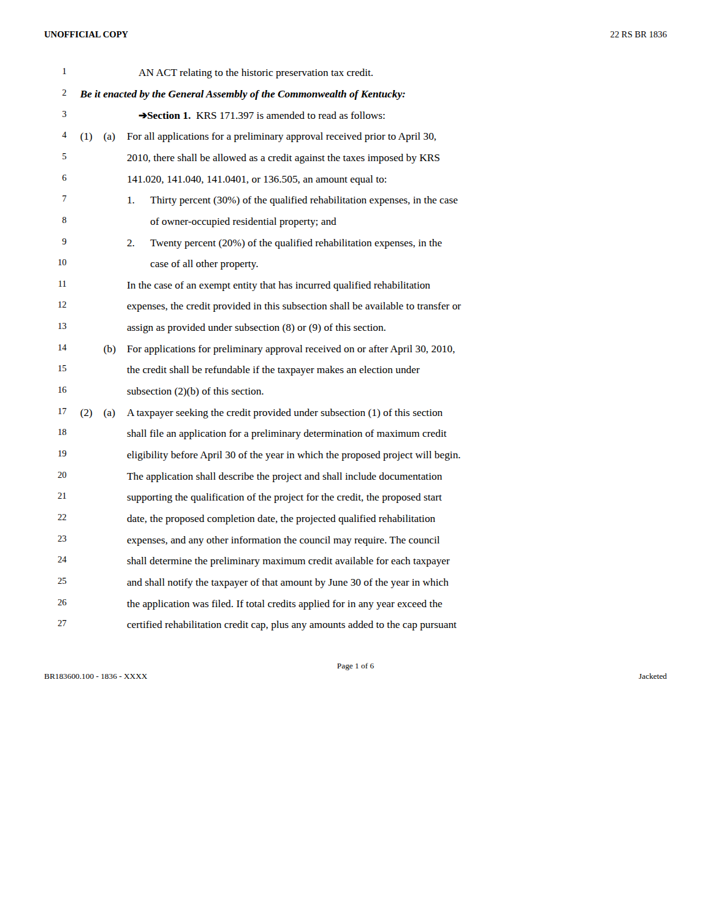UNOFFICIAL COPY
22 RS BR 1836
1
AN ACT relating to the historic preservation tax credit.
2
Be it enacted by the General Assembly of the Commonwealth of Kentucky:
3
➔Section 1. KRS 171.397 is amended to read as follows:
4
(1)(a) For all applications for a preliminary approval received prior to April 30,
5
2010, there shall be allowed as a credit against the taxes imposed by KRS
6
141.020, 141.040, 141.0401, or 136.505, an amount equal to:
7
1. Thirty percent (30%) of the qualified rehabilitation expenses, in the case
8
of owner-occupied residential property; and
9
2. Twenty percent (20%) of the qualified rehabilitation expenses, in the
10
case of all other property.
11
In the case of an exempt entity that has incurred qualified rehabilitation
12
expenses, the credit provided in this subsection shall be available to transfer or
13
assign as provided under subsection (8) or (9) of this section.
14
(b) For applications for preliminary approval received on or after April 30, 2010,
15
the credit shall be refundable if the taxpayer makes an election under
16
subsection (2)(b) of this section.
17
(2)(a) A taxpayer seeking the credit provided under subsection (1) of this section
18
shall file an application for a preliminary determination of maximum credit
19
eligibility before April 30 of the year in which the proposed project will begin.
20
The application shall describe the project and shall include documentation
21
supporting the qualification of the project for the credit, the proposed start
22
date, the proposed completion date, the projected qualified rehabilitation
23
expenses, and any other information the council may require. The council
24
shall determine the preliminary maximum credit available for each taxpayer
25
and shall notify the taxpayer of that amount by June 30 of the year in which
26
the application was filed. If total credits applied for in any year exceed the
27
certified rehabilitation credit cap, plus any amounts added to the cap pursuant
Page 1 of 6
BR183600.100 - 1836 - XXXX
Jacketed